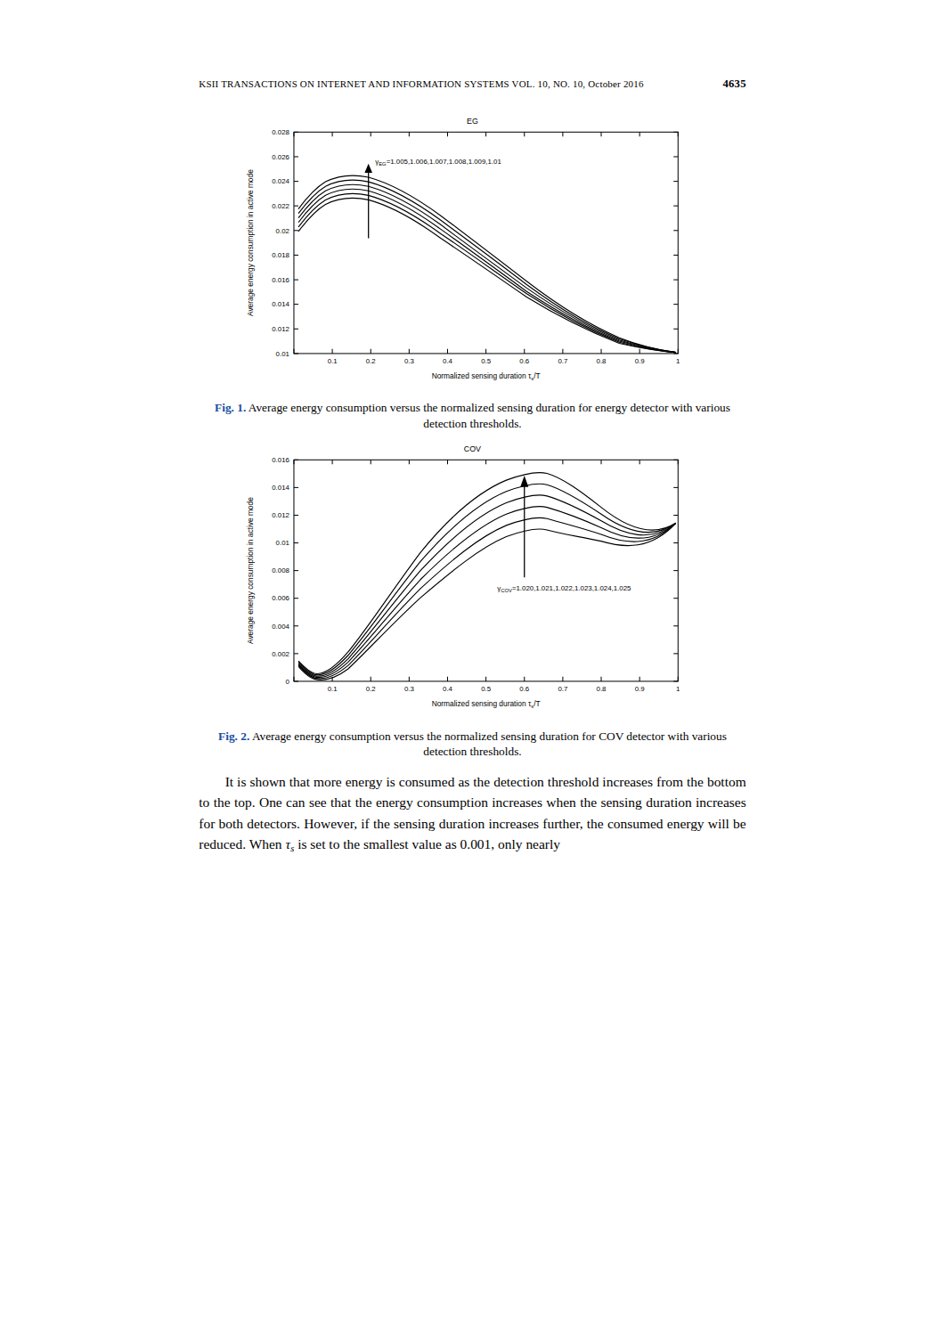KSII TRANSACTIONS ON INTERNET AND INFORMATION SYSTEMS VOL. 10, NO. 10, October 2016 4635
EG 0.028 0.026 0.024 0.022 0.02 0.018 0.016 0.014 0.012 0.01 0.1 0.2 0.3 0.4 0.5 0.6 0.7 0.8 0.9 1 Normalized sensing duration τs/T Average energy consumption in active mode γEG=1.005,1.006,1.007,1.008,1.009,1.01
Fig. 1. Average energy consumption versus the normalized sensing duration for energy detector with various detection thresholds.
COV 0.016 0.014 0.012 0.01 0.008 0.006 0.004 0.002 0 0.1 0.2 0.3 0.4 0.5 0.6 0.7 0.8 0.9 1 Normalized sensing duration τs/T Average energy consumption in active mode γCOV=1.020,1.021,1.022,1.023,1.024,1.025
Fig. 2. Average energy consumption versus the normalized sensing duration for COV detector with various detection thresholds.
It is shown that more energy is consumed as the detection threshold increases from the bottom to the top. One can see that the energy consumption increases when the sensing duration increases for both detectors. However, if the sensing duration increases further, the consumed energy will be reduced. When τs is set to the smallest value as 0.001, only nearly